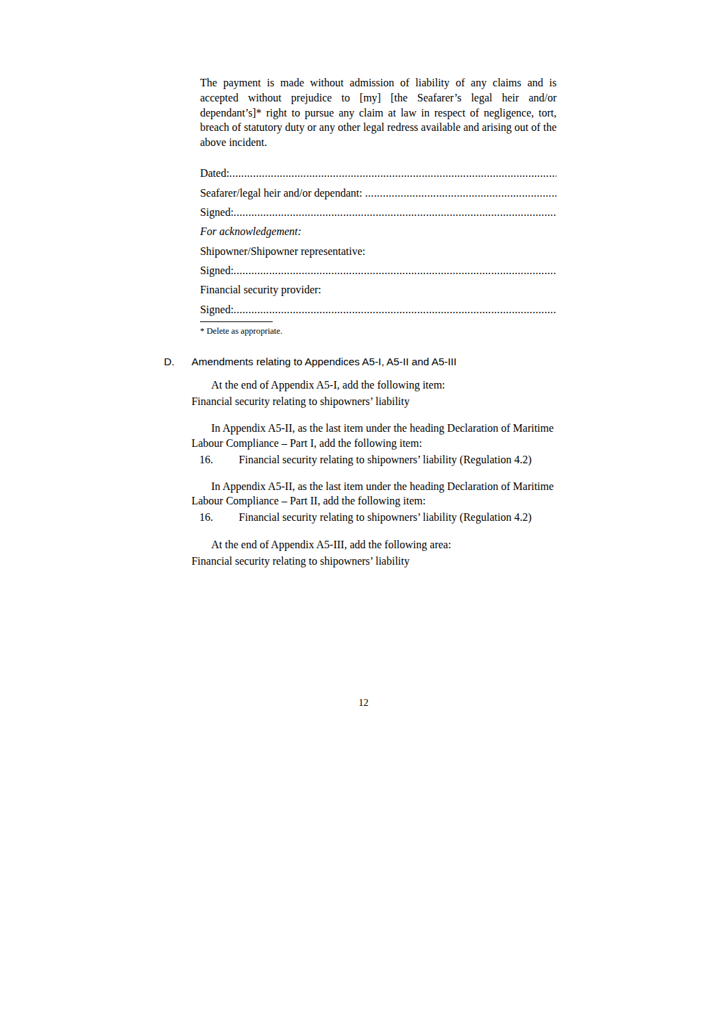The payment is made without admission of liability of any claims and is accepted without prejudice to [my] [the Seafarer’s legal heir and/or dependant’s]* right to pursue any claim at law in respect of negligence, tort, breach of statutory duty or any other legal redress available and arising out of the above incident.
Dated:.........................................................................................................................
Seafarer/legal heir and/or dependant: .................................................................
Signed:........................................................................................................................
For acknowledgement:
Shipowner/Shipowner representative:
Signed:........................................................................................................................
Financial security provider:
Signed:........................................................................................................................
* Delete as appropriate.
D. Amendments relating to Appendices A5-I, A5-II and A5-III
At the end of Appendix A5-I, add the following item:
Financial security relating to shipowners’ liability
In Appendix A5-II, as the last item under the heading Declaration of Maritime Labour Compliance – Part I, add the following item:
16. Financial security relating to shipowners’ liability (Regulation 4.2)
In Appendix A5-II, as the last item under the heading Declaration of Maritime Labour Compliance – Part II, add the following item:
16. Financial security relating to shipowners’ liability (Regulation 4.2)
At the end of Appendix A5-III, add the following area:
Financial security relating to shipowners’ liability
12